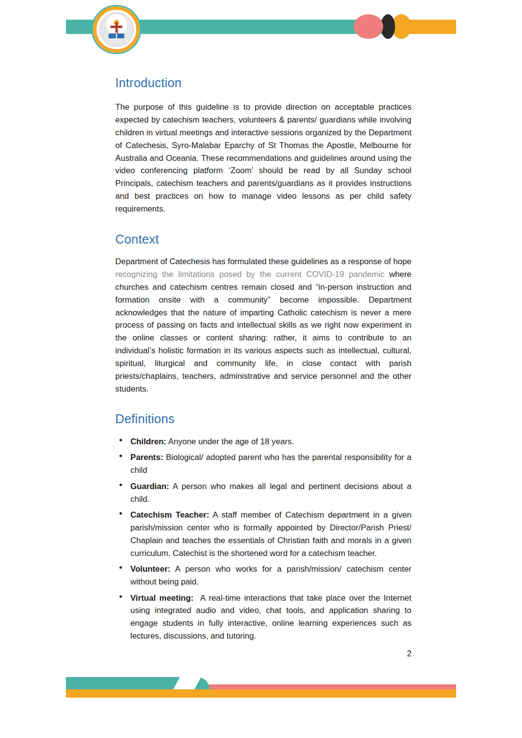Introduction
The purpose of this guideline is to provide direction on acceptable practices expected by catechism teachers, volunteers & parents/ guardians while involving children in virtual meetings and interactive sessions organized by the Department of Catechesis, Syro-Malabar Eparchy of St Thomas the Apostle, Melbourne for Australia and Oceania. These recommendations and guidelines around using the video conferencing platform ‘Zoom’ should be read by all Sunday school Principals, catechism teachers and parents/guardians as it provides instructions and best practices on how to manage video lessons as per child safety requirements.
Context
Department of Catechesis has formulated these guidelines as a response of hope recognizing the limitations posed by the current COVID-19 pandemic where churches and catechism centres remain closed and “in-person instruction and formation onsite with a community” become impossible. Department acknowledges that the nature of imparting Catholic catechism is never a mere process of passing on facts and intellectual skills as we right now experiment in the online classes or content sharing: rather, it aims to contribute to an individual’s holistic formation in its various aspects such as intellectual, cultural, spiritual, liturgical and community life, in close contact with parish priests/chaplains, teachers, administrative and service personnel and the other students.
Definitions
Children: Anyone under the age of 18 years.
Parents: Biological/ adopted parent who has the parental responsibility for a child
Guardian: A person who makes all legal and pertinent decisions about a child.
Catechism Teacher: A staff member of Catechism department in a given parish/mission center who is formally appointed by Director/Parish Priest/ Chaplain and teaches the essentials of Christian faith and morals in a given curriculum. Catechist is the shortened word for a catechism teacher.
Volunteer: A person who works for a parish/mission/ catechism center without being paid.
Virtual meeting: A real-time interactions that take place over the Internet using integrated audio and video, chat tools, and application sharing to engage students in fully interactive, online learning experiences such as lectures, discussions, and tutoring.
2